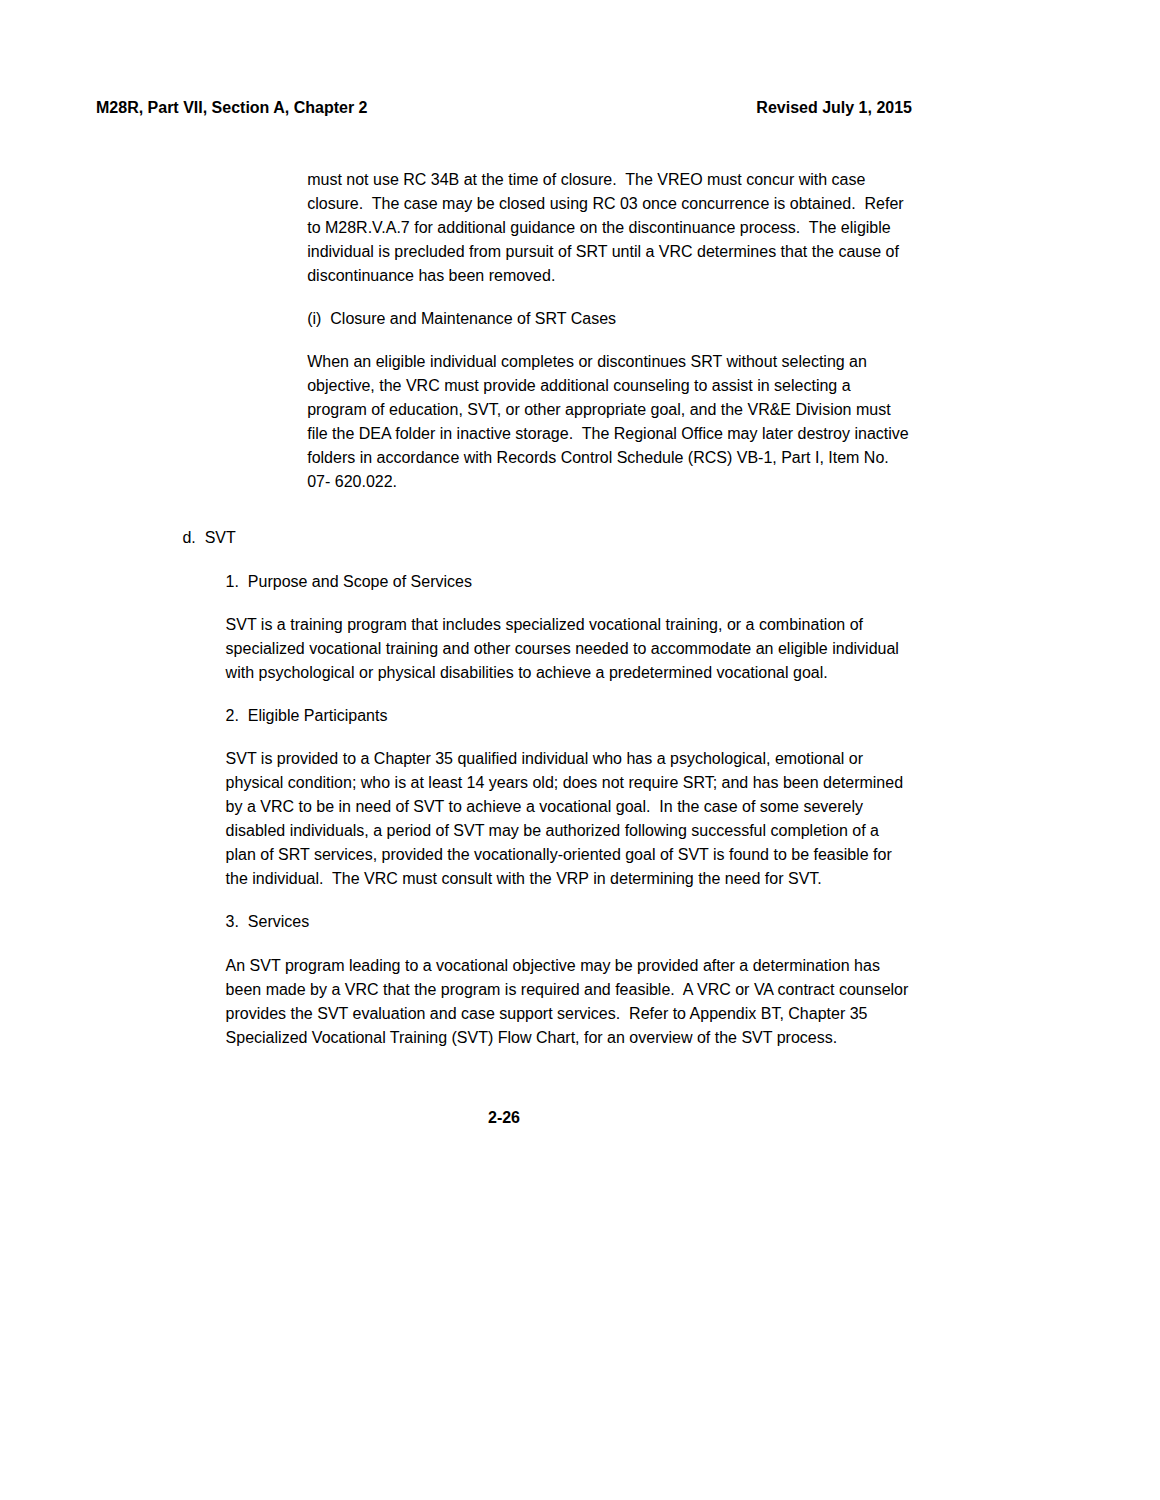M28R, Part VII, Section A, Chapter 2 Revised July 1, 2015
must not use RC 34B at the time of closure. The VREO must concur with case closure. The case may be closed using RC 03 once concurrence is obtained. Refer to M28R.V.A.7 for additional guidance on the discontinuance process. The eligible individual is precluded from pursuit of SRT until a VRC determines that the cause of discontinuance has been removed.
(i) Closure and Maintenance of SRT Cases
When an eligible individual completes or discontinues SRT without selecting an objective, the VRC must provide additional counseling to assist in selecting a program of education, SVT, or other appropriate goal, and the VR&E Division must file the DEA folder in inactive storage. The Regional Office may later destroy inactive folders in accordance with Records Control Schedule (RCS) VB-1, Part I, Item No. 07- 620.022.
d. SVT
1. Purpose and Scope of Services
SVT is a training program that includes specialized vocational training, or a combination of specialized vocational training and other courses needed to accommodate an eligible individual with psychological or physical disabilities to achieve a predetermined vocational goal.
2. Eligible Participants
SVT is provided to a Chapter 35 qualified individual who has a psychological, emotional or physical condition; who is at least 14 years old; does not require SRT; and has been determined by a VRC to be in need of SVT to achieve a vocational goal. In the case of some severely disabled individuals, a period of SVT may be authorized following successful completion of a plan of SRT services, provided the vocationally-oriented goal of SVT is found to be feasible for the individual. The VRC must consult with the VRP in determining the need for SVT.
3. Services
An SVT program leading to a vocational objective may be provided after a determination has been made by a VRC that the program is required and feasible. A VRC or VA contract counselor provides the SVT evaluation and case support services. Refer to Appendix BT, Chapter 35 Specialized Vocational Training (SVT) Flow Chart, for an overview of the SVT process.
2-26